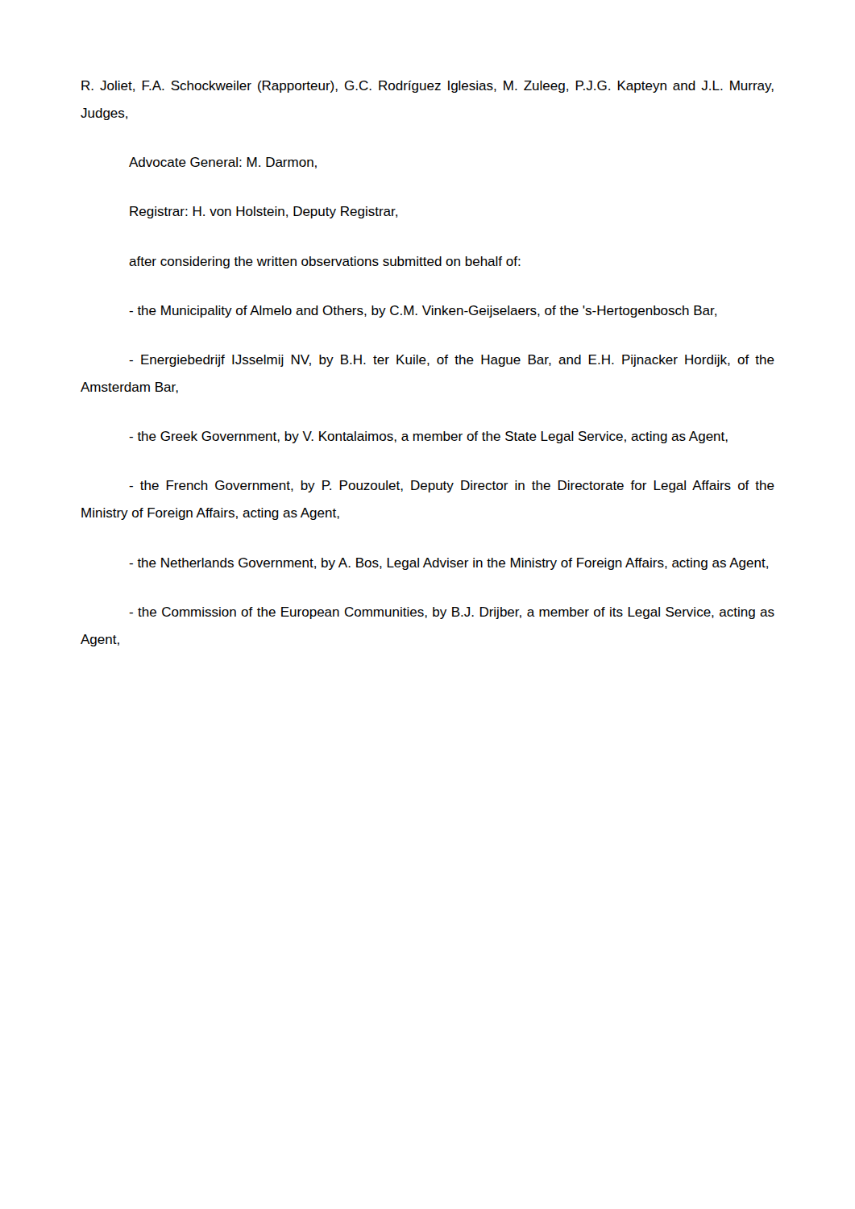R. Joliet, F.A. Schockweiler (Rapporteur), G.C. Rodríguez Iglesias, M. Zuleeg, P.J.G. Kapteyn and J.L. Murray, Judges,
Advocate General: M. Darmon,
Registrar: H. von Holstein, Deputy Registrar,
after considering the written observations submitted on behalf of:
- the Municipality of Almelo and Others, by C.M. Vinken-Geijselaers, of the 's-Hertogenbosch Bar,
- Energiebedrijf IJsselmij NV, by B.H. ter Kuile, of the Hague Bar, and E.H. Pijnacker Hordijk, of the Amsterdam Bar,
- the Greek Government, by V. Kontalaimos, a member of the State Legal Service, acting as Agent,
- the French Government, by P. Pouzoulet, Deputy Director in the Directorate for Legal Affairs of the Ministry of Foreign Affairs, acting as Agent,
- the Netherlands Government, by A. Bos, Legal Adviser in the Ministry of Foreign Affairs, acting as Agent,
- the Commission of the European Communities, by B.J. Drijber, a member of its Legal Service, acting as Agent,